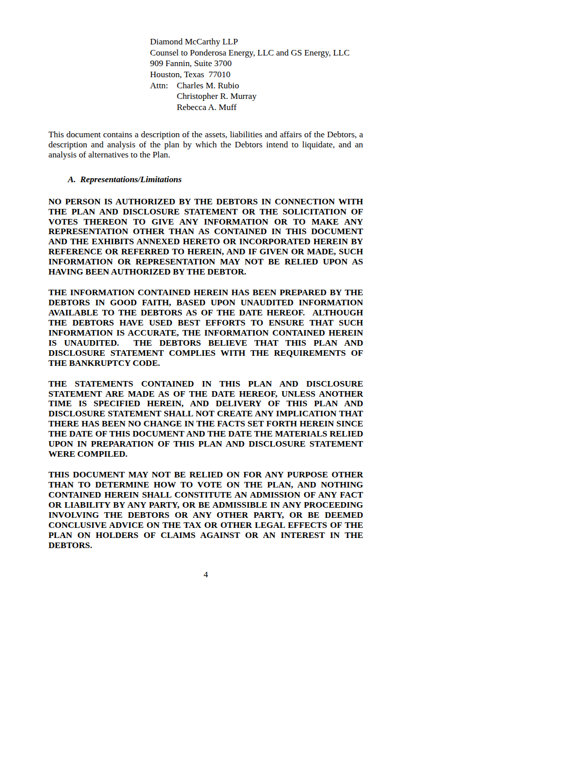Diamond McCarthy LLP
Counsel to Ponderosa Energy, LLC and GS Energy, LLC
909 Fannin, Suite 3700
Houston, Texas 77010
Attn: Charles M. Rubio
Christopher R. Murray
Rebecca A. Muff
This document contains a description of the assets, liabilities and affairs of the Debtors, a description and analysis of the plan by which the Debtors intend to liquidate, and an analysis of alternatives to the Plan.
A. Representations/Limitations
No person is authorized by the Debtors in connection with the Plan and Disclosure Statement or the solicitation of votes thereon to give any information or to make any representation other than as contained in this document and the exhibits annexed hereto or incorporated herein by reference or referred to herein, and if given or made, such information or representation may not be relied upon as having been authorized by the Debtor.
The information contained herein has been prepared by the Debtors in good faith, based upon unaudited information available to the Debtors as of the date hereof. Although the Debtors have used best efforts to ensure that such information is accurate, the information contained herein is unaudited. The Debtors believe that this Plan and Disclosure Statement complies with the requirements of the Bankruptcy Code.
The statements contained in this Plan and Disclosure Statement are made as of the date hereof, unless another time is specified herein, and delivery of this Plan and Disclosure Statement shall not create any implication that there has been no change in the facts set forth herein since the date of this document and the date the materials relied upon in preparation of this Plan and Disclosure Statement were compiled.
This document may not be relied on for any purpose other than to determine how to vote on the Plan, and nothing contained herein shall constitute an admission of any fact or liability by any party, or be admissible in any proceeding involving the Debtors or any other party, or be deemed conclusive advice on the tax or other legal effects of the Plan on holders of claims against or an interest in the Debtors.
4